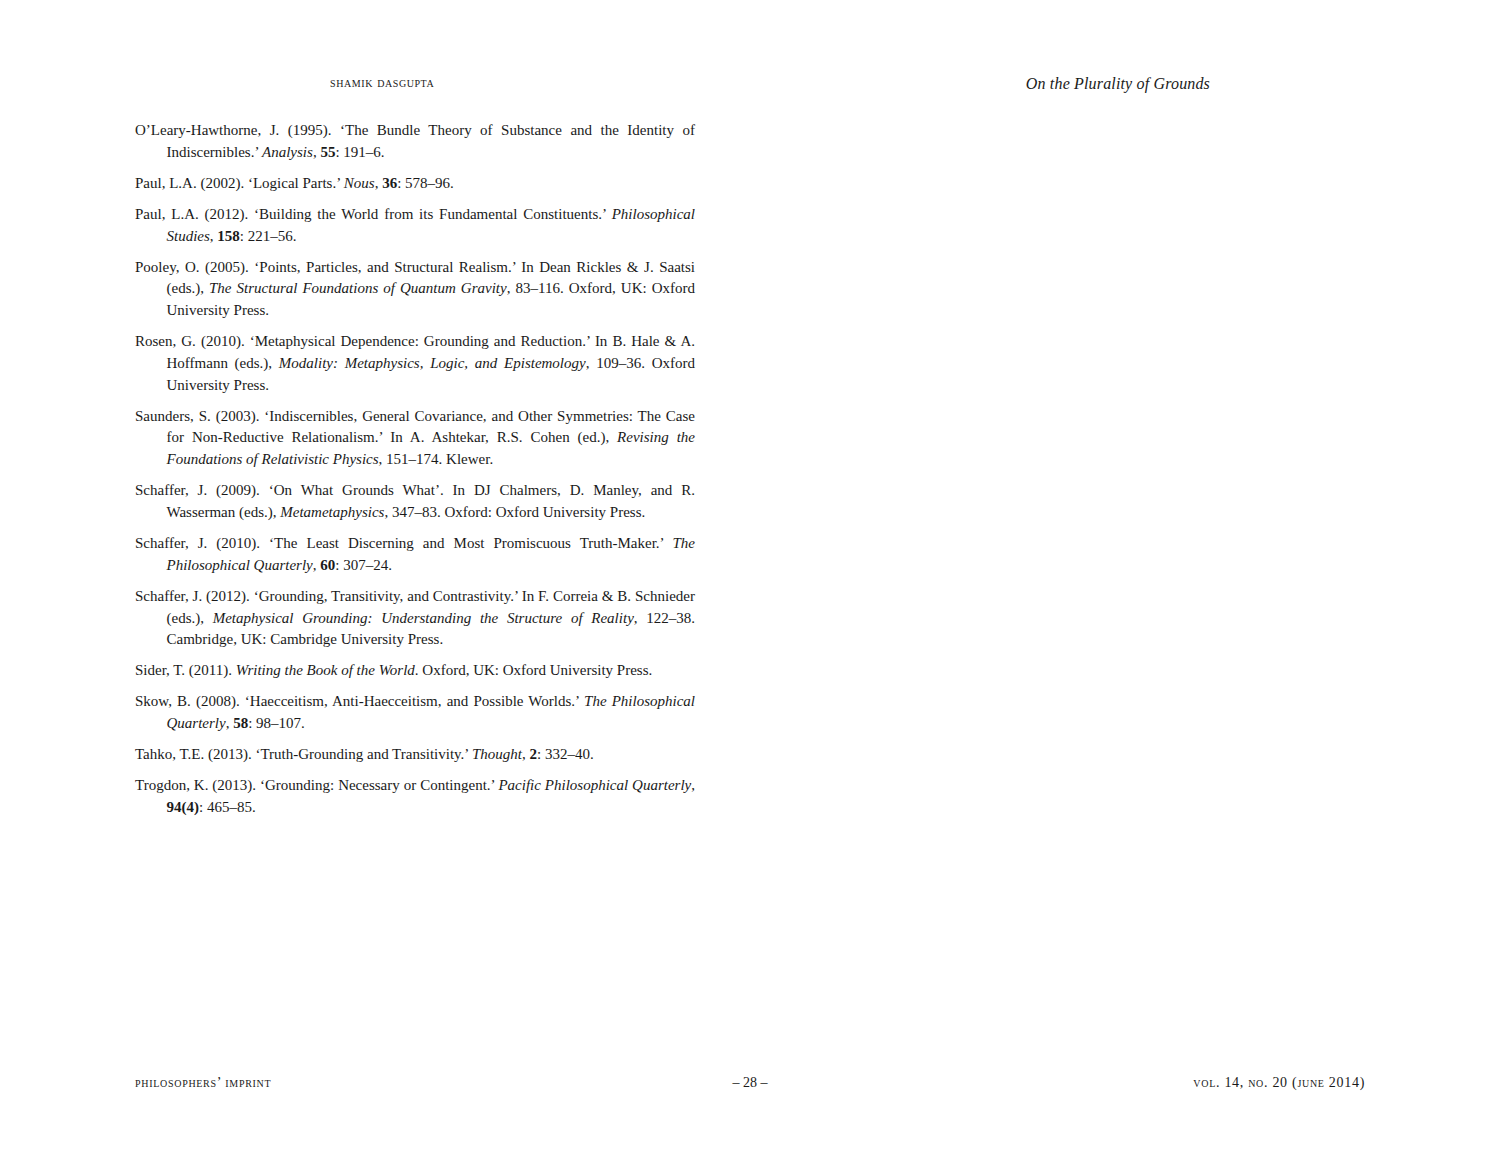Shamik Dasgupta
On the Plurality of Grounds
O’Leary-Hawthorne, J. (1995). ‘The Bundle Theory of Substance and the Identity of Indiscernibles.’ Analysis, 55: 191–6.
Paul, L.A. (2002). ‘Logical Parts.’ Nous, 36: 578–96.
Paul, L.A. (2012). ‘Building the World from its Fundamental Constituents.’ Philosophical Studies, 158: 221–56.
Pooley, O. (2005). ‘Points, Particles, and Structural Realism.’ In Dean Rickles & J. Saatsi (eds.), The Structural Foundations of Quantum Gravity, 83–116. Oxford, UK: Oxford University Press.
Rosen, G. (2010). ‘Metaphysical Dependence: Grounding and Reduction.’ In B. Hale & A. Hoffmann (eds.), Modality: Metaphysics, Logic, and Epistemology, 109–36. Oxford University Press.
Saunders, S. (2003). ‘Indiscernibles, General Covariance, and Other Symmetries: The Case for Non-Reductive Relationalism.’ In A. Ashtekar, R.S. Cohen (ed.), Revising the Foundations of Relativistic Physics, 151–174. Klewer.
Schaffer, J. (2009). ‘On What Grounds What’. In DJ Chalmers, D. Manley, and R. Wasserman (eds.), Metametaphysics, 347–83. Oxford: Oxford University Press.
Schaffer, J. (2010). ‘The Least Discerning and Most Promiscuous Truth-Maker.’ The Philosophical Quarterly, 60: 307–24.
Schaffer, J. (2012). ‘Grounding, Transitivity, and Contrastivity.’ In F. Correia & B. Schnieder (eds.), Metaphysical Grounding: Understanding the Structure of Reality, 122–38. Cambridge, UK: Cambridge University Press.
Sider, T. (2011). Writing the Book of the World. Oxford, UK: Oxford University Press.
Skow, B. (2008). ‘Haecceitism, Anti-Haecceitism, and Possible Worlds.’ The Philosophical Quarterly, 58: 98–107.
Tahko, T.E. (2013). ‘Truth-Grounding and Transitivity.’ Thought, 2: 332–40.
Trogdon, K. (2013). ‘Grounding: Necessary or Contingent.’ Pacific Philosophical Quarterly, 94(4): 465–85.
Philosophers’ Imprint – 28 – vol. 14, no. 20 (june 2014)